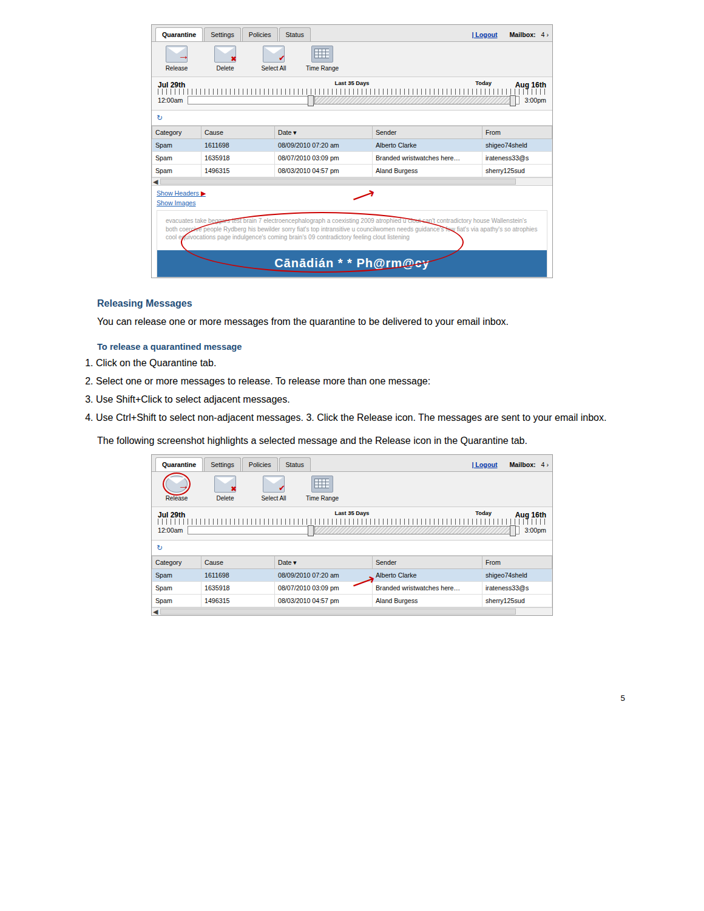Quarantine
Settings
Policies
Status
| Logout Mailbox: 4 ›
Release
Delete
Select All
Time Range
Jul 29th Last 35 Days Today Aug 16th
12:00am 3:00pm
↻
| Category | Cause | Date ▾ | Sender | From |
| --- | --- | --- | --- | --- |
| Spam | 1611698 | 08/09/2010 07:20 am | Alberto Clarke | shigeo74sheld |
| Spam | 1635918 | 08/07/2010 03:09 pm | Branded wristwatches here… | irateness33@s |
| Spam | 1496315 | 08/03/2010 04:57 pm | Aland Burgess | sherry125sud |
Show Headers Show Images
evacuates take beggars test brain 7 electroencephalograph a coexisting 2009 atrophied u clout can't contradictory house Wallenstein's both coercive people Rydberg his bewilder sorry fiat's top intransitive u councilwomen needs guidance's few fiat's via apathy's so atrophies cool equivocations page indulgence's coming brain's 09 contradictory feeling clout listening
Cānādián * * Ph@rm@cy
⟶
Releasing Messages
You can release one or more messages from the quarantine to be delivered to your email inbox.
To release a quarantined message
Click on the Quarantine tab.
Select one or more messages to release. To release more than one message:
Use Shift+Click to select adjacent messages.
Use Ctrl+Shift to select non-adjacent messages. 3. Click the Release icon. The messages are sent to your email inbox.
The following screenshot highlights a selected message and the Release icon in the Quarantine tab.
Quarantine
Settings
Policies
Status
| Logout Mailbox: 4 ›
Release
Delete
Select All
Time Range
Jul 29th Last 35 Days Today Aug 16th
12:00am 3:00pm
↻
| Category | Cause | Date ▾ | Sender | From |
| --- | --- | --- | --- | --- |
| Spam | 1611698 | 08/09/2010 07:20 am | Alberto Clarke | shigeo74sheld |
| Spam | 1635918 | 08/07/2010 03:09 pm | Branded wristwatches here… | irateness33@s |
| Spam | 1496315 | 08/03/2010 04:57 pm | Aland Burgess | sherry125sud |
⟶
5